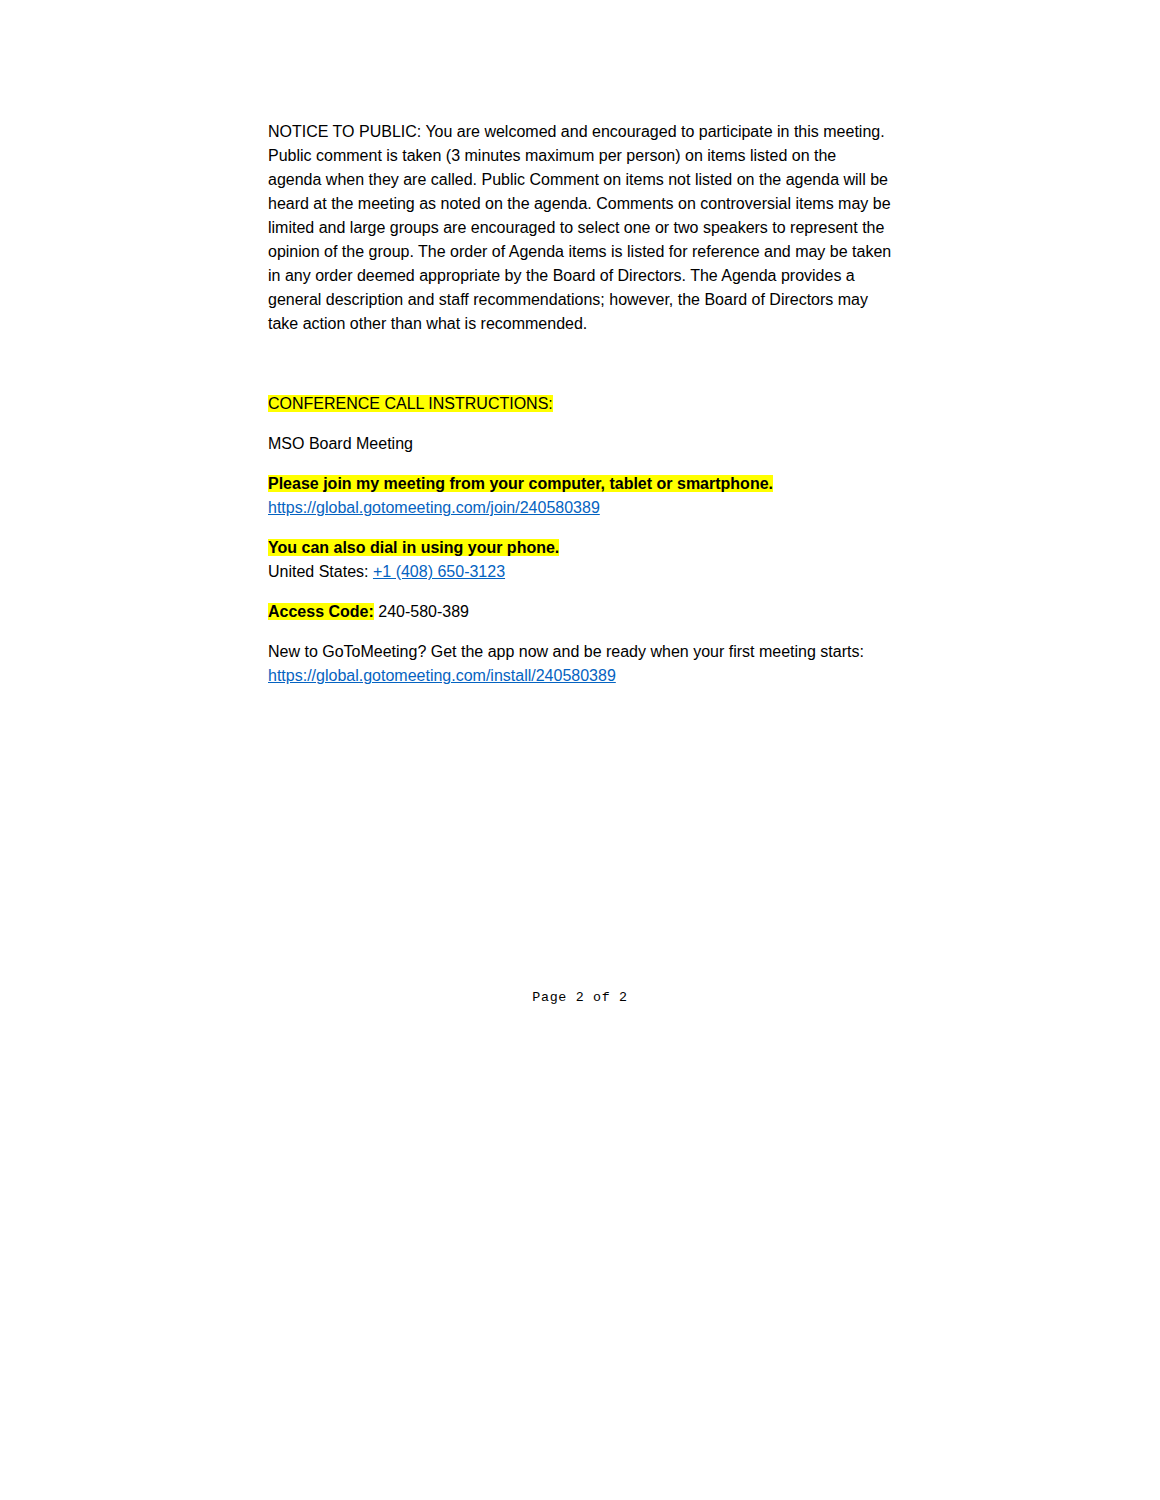NOTICE TO PUBLIC: You are welcomed and encouraged to participate in this meeting. Public comment is taken (3 minutes maximum per person) on items listed on the agenda when they are called. Public Comment on items not listed on the agenda will be heard at the meeting as noted on the agenda. Comments on controversial items may be limited and large groups are encouraged to select one or two speakers to represent the opinion of the group. The order of Agenda items is listed for reference and may be taken in any order deemed appropriate by the Board of Directors. The Agenda provides a general description and staff recommendations; however, the Board of Directors may take action other than what is recommended.
CONFERENCE CALL INSTRUCTIONS:
MSO Board Meeting
Please join my meeting from your computer, tablet or smartphone.
https://global.gotomeeting.com/join/240580389
You can also dial in using your phone.
United States: +1 (408) 650-3123
Access Code: 240-580-389
New to GoToMeeting? Get the app now and be ready when your first meeting starts:
https://global.gotomeeting.com/install/240580389
Page 2 of 2